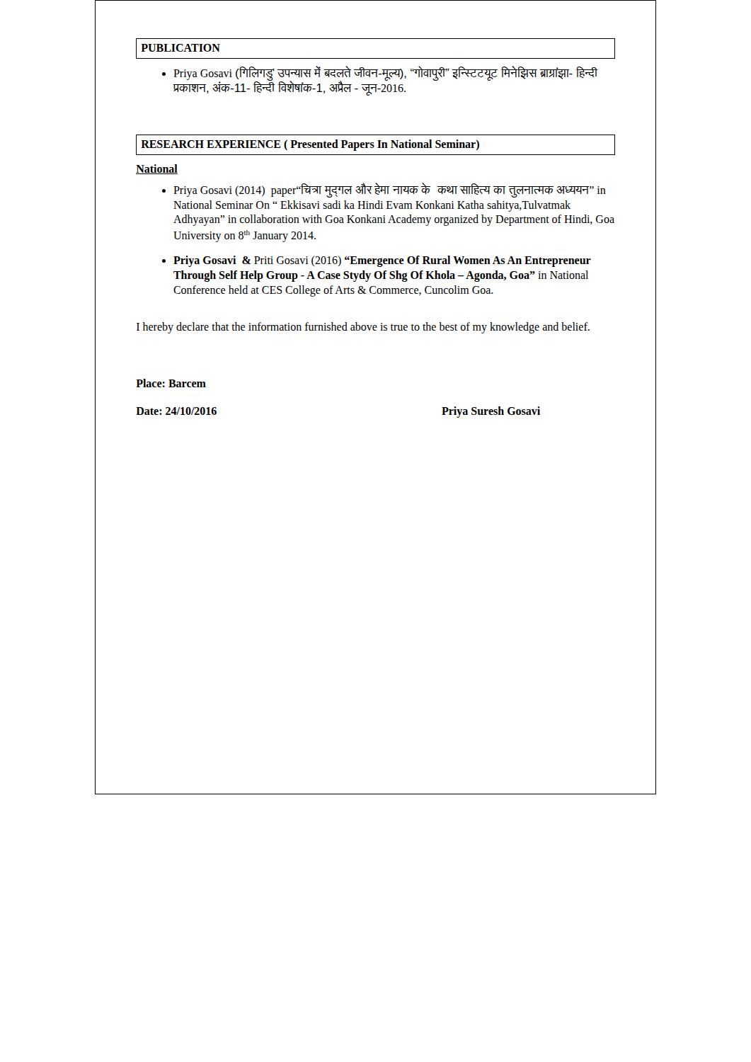PUBLICATION
Priya Gosavi (गिलिगडु’ उपन्यास में बदलते जीवन-मूल्य), “गोवापुरी” इन्स्टिटयूट मिनेझिस ब्राग्रांझा- हिन्दी प्रकाशन, अंक-11- हिन्दी विशेषांक-1, अप्रैल - जून-2016.
RESEARCH EXPERIENCE ( Presented Papers In National Seminar)
National
Priya Gosavi (2014) paper“चित्रा मुद्गल और हेमा नायक के कथा साहित्य का तुलनात्मक अध्ययन” in National Seminar On “ Ekkisavi sadi ka Hindi Evam Konkani Katha sahitya,Tulvatmak Adhyayan” in collaboration with Goa Konkani Academy organized by Department of Hindi, Goa University on 8th January 2014.
Priya Gosavi & Priti Gosavi (2016) “Emergence Of Rural Women As An Entrepreneur Through Self Help Group - A Case Stydy Of Shg Of Khola – Agonda, Goa” in National Conference held at CES College of Arts & Commerce, Cuncolim Goa.
I hereby declare that the information furnished above is true to the best of my knowledge and belief.
Place: Barcem
Date: 24/10/2016 Priya Suresh Gosavi